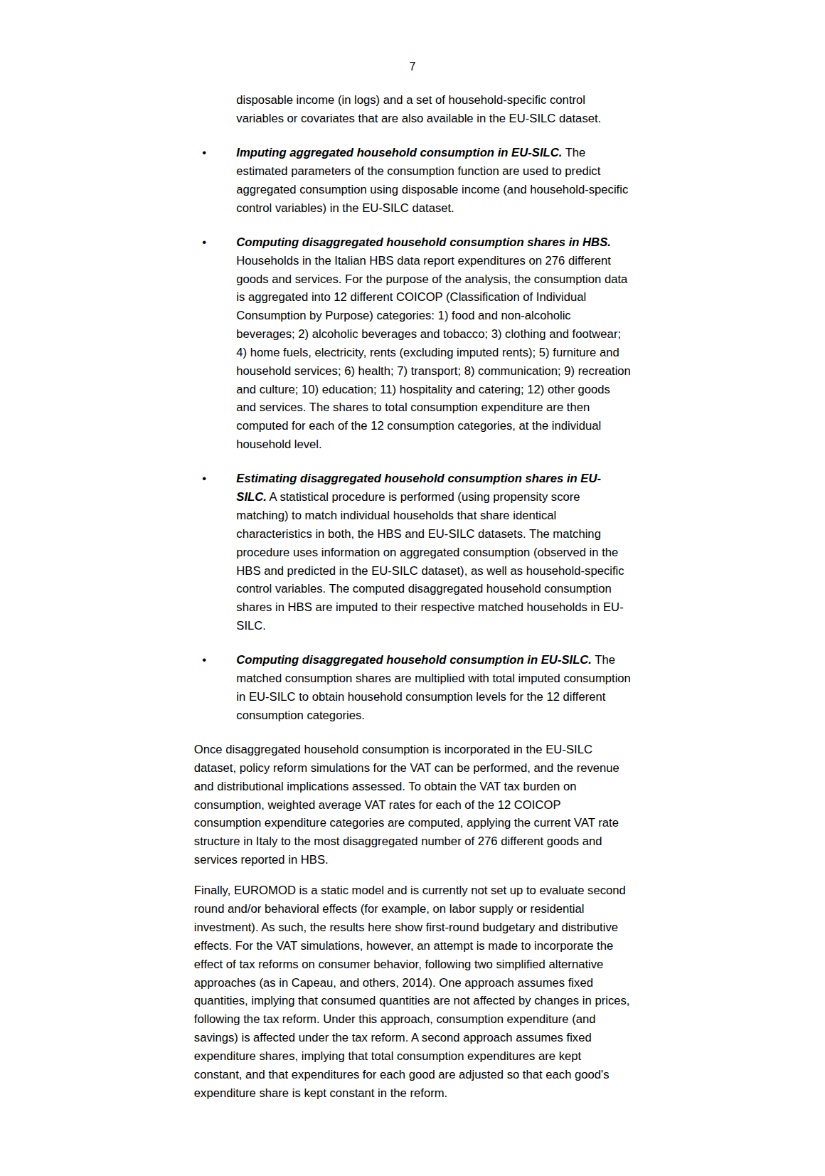7
disposable income (in logs) and a set of household-specific control variables or covariates that are also available in the EU-SILC dataset.
Imputing aggregated household consumption in EU-SILC. The estimated parameters of the consumption function are used to predict aggregated consumption using disposable income (and household-specific control variables) in the EU-SILC dataset.
Computing disaggregated household consumption shares in HBS. Households in the Italian HBS data report expenditures on 276 different goods and services. For the purpose of the analysis, the consumption data is aggregated into 12 different COICOP (Classification of Individual Consumption by Purpose) categories: 1) food and non-alcoholic beverages; 2) alcoholic beverages and tobacco; 3) clothing and footwear; 4) home fuels, electricity, rents (excluding imputed rents); 5) furniture and household services; 6) health; 7) transport; 8) communication; 9) recreation and culture; 10) education; 11) hospitality and catering; 12) other goods and services. The shares to total consumption expenditure are then computed for each of the 12 consumption categories, at the individual household level.
Estimating disaggregated household consumption shares in EU-SILC. A statistical procedure is performed (using propensity score matching) to match individual households that share identical characteristics in both, the HBS and EU-SILC datasets. The matching procedure uses information on aggregated consumption (observed in the HBS and predicted in the EU-SILC dataset), as well as household-specific control variables. The computed disaggregated household consumption shares in HBS are imputed to their respective matched households in EU-SILC.
Computing disaggregated household consumption in EU-SILC. The matched consumption shares are multiplied with total imputed consumption in EU-SILC to obtain household consumption levels for the 12 different consumption categories.
Once disaggregated household consumption is incorporated in the EU-SILC dataset, policy reform simulations for the VAT can be performed, and the revenue and distributional implications assessed. To obtain the VAT tax burden on consumption, weighted average VAT rates for each of the 12 COICOP consumption expenditure categories are computed, applying the current VAT rate structure in Italy to the most disaggregated number of 276 different goods and services reported in HBS.
Finally, EUROMOD is a static model and is currently not set up to evaluate second round and/or behavioral effects (for example, on labor supply or residential investment). As such, the results here show first-round budgetary and distributive effects. For the VAT simulations, however, an attempt is made to incorporate the effect of tax reforms on consumer behavior, following two simplified alternative approaches (as in Capeau, and others, 2014). One approach assumes fixed quantities, implying that consumed quantities are not affected by changes in prices, following the tax reform. Under this approach, consumption expenditure (and savings) is affected under the tax reform. A second approach assumes fixed expenditure shares, implying that total consumption expenditures are kept constant, and that expenditures for each good are adjusted so that each good's expenditure share is kept constant in the reform.